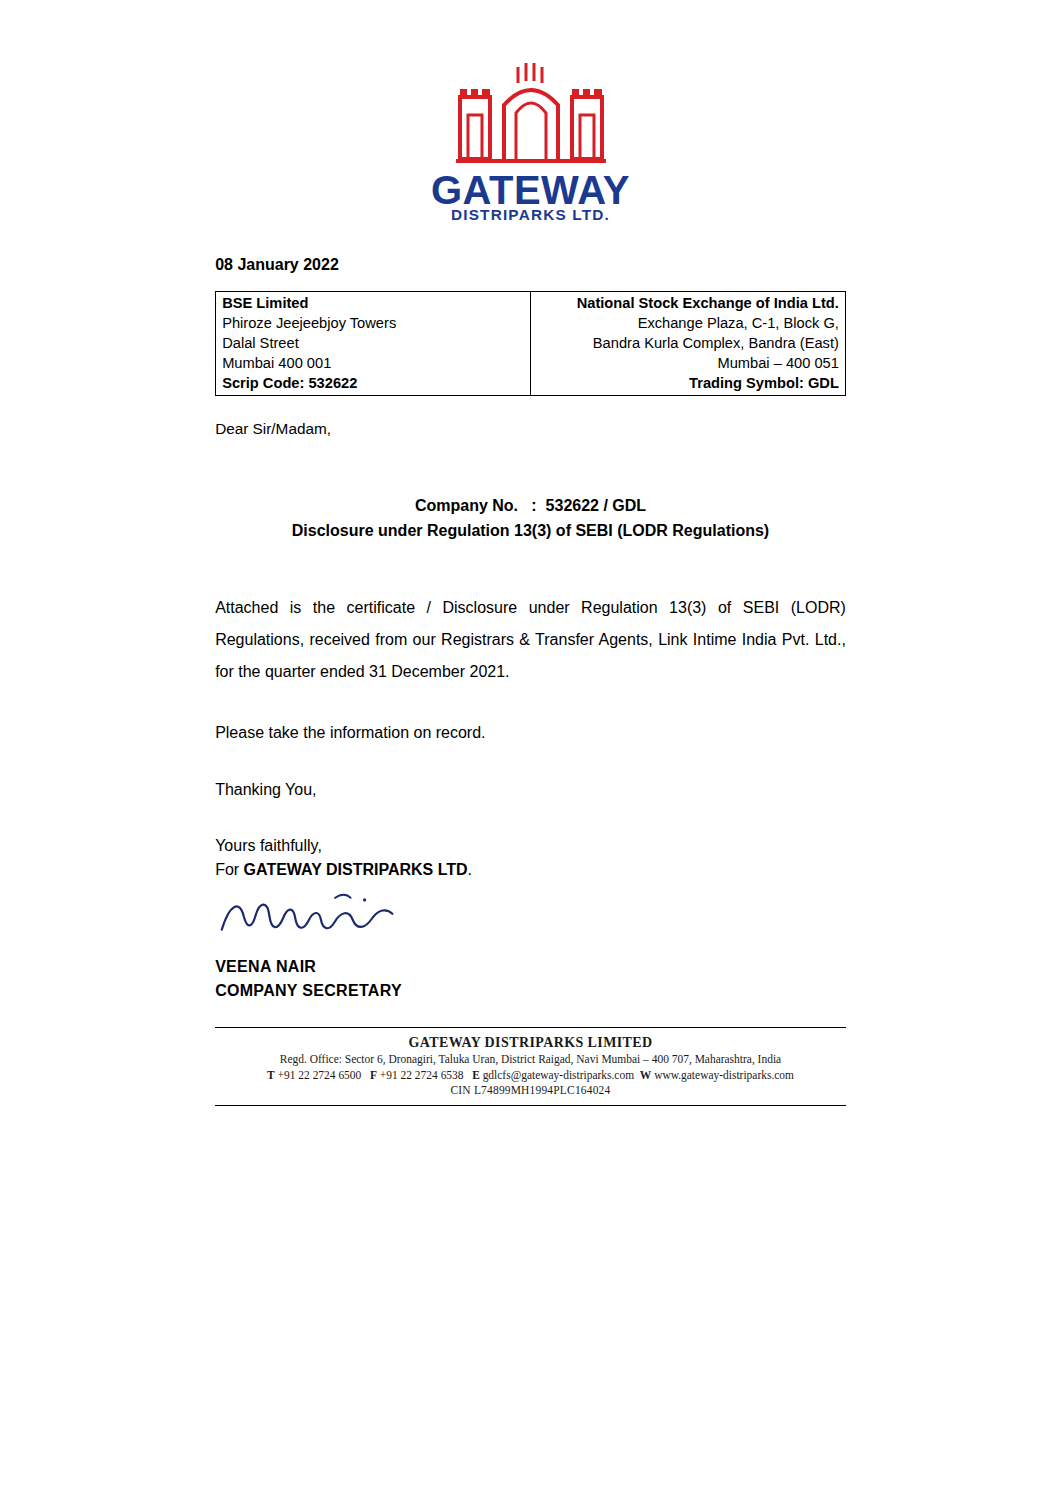GATEWAY
DISTRIPARKS LTD.
08 January 2022
| BSE Limited Phiroze Jeejeebjoy Towers Dalal Street Mumbai 400 001 Scrip Code: 532622 | National Stock Exchange of India Ltd. Exchange Plaza, C-1, Block G, Bandra Kurla Complex, Bandra (East) Mumbai – 400 051 Trading Symbol: GDL |
Dear Sir/Madam,
Company No. : 532622 / GDL
Disclosure under Regulation 13(3) of SEBI (LODR Regulations)
Attached is the certificate / Disclosure under Regulation 13(3) of SEBI (LODR) Regulations, received from our Registrars & Transfer Agents, Link Intime India Pvt. Ltd., for the quarter ended 31 December 2021.
Please take the information on record.
Thanking You,
Yours faithfully,
For GATEWAY DISTRIPARKS LTD.
VEENA NAIR
COMPANY SECRETARY
GATEWAY DISTRIPARKS LIMITED
Regd. Office: Sector 6, Dronagiri, Taluka Uran, District Raigad, Navi Mumbai – 400 707, Maharashtra, India
T +91 22 2724 6500 F +91 22 2724 6538 E gdlcfs@gateway-distriparks.com W www.gateway-distriparks.com
CIN L74899MH1994PLC164024